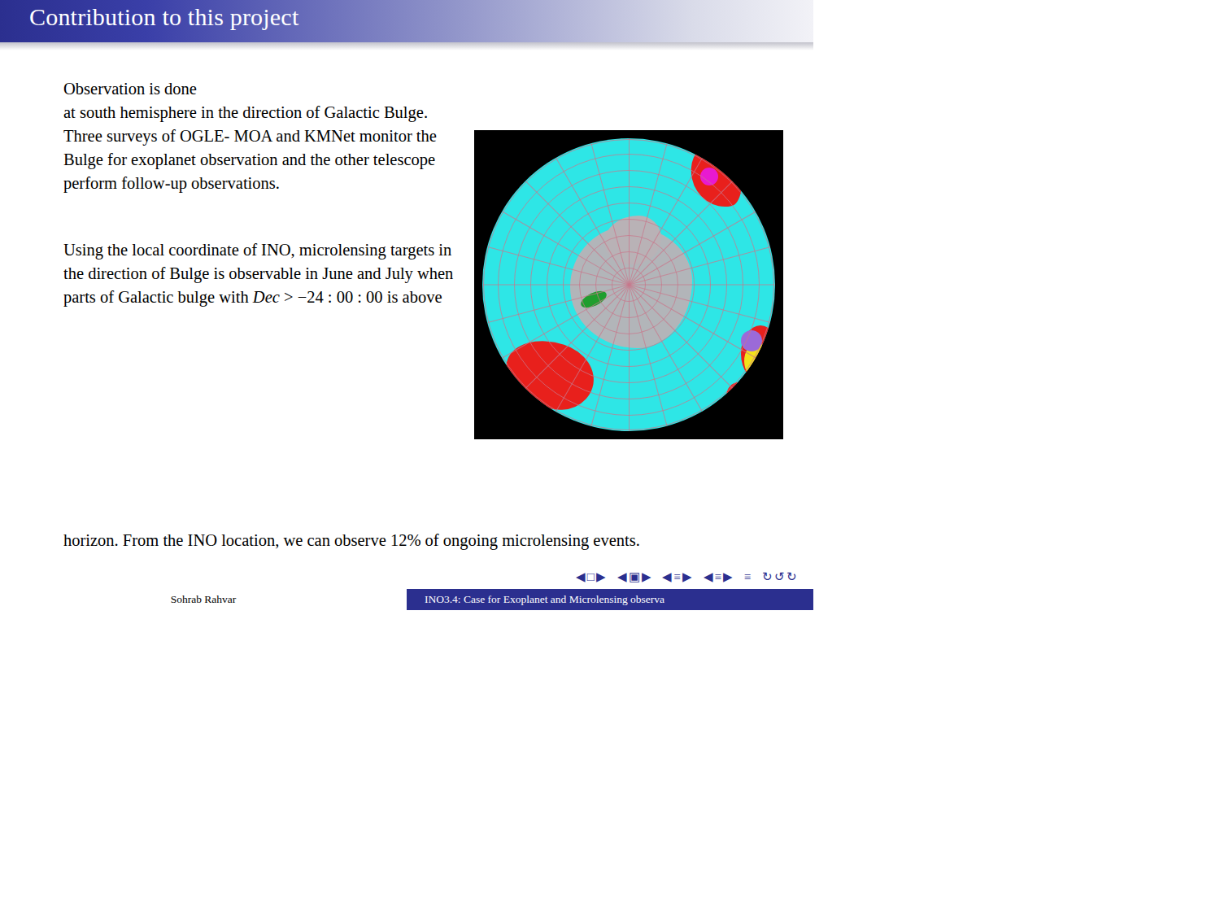Contribution to this project
Observation is done
at south hemisphere in the direction of Galactic Bulge. Three surveys of OGLE- MOA and KMNet monitor the Bulge for exoplanet observation and the other telescope perform follow-up observations.
Using the local coordinate of INO, microlensing targets in the direction of Bulge is observable in June and July when parts of Galactic bulge with Dec > −24 : 00 : 00 is above
horizon. From the INO location, we can observe 12% of ongoing microlensing events.
◀□▶ ◀▣▶ ◀≡▶ ◀≡▶ ≡ ↻↺↻
Sohrab Rahvar
INO3.4: Case for Exoplanet and Microlensing observa